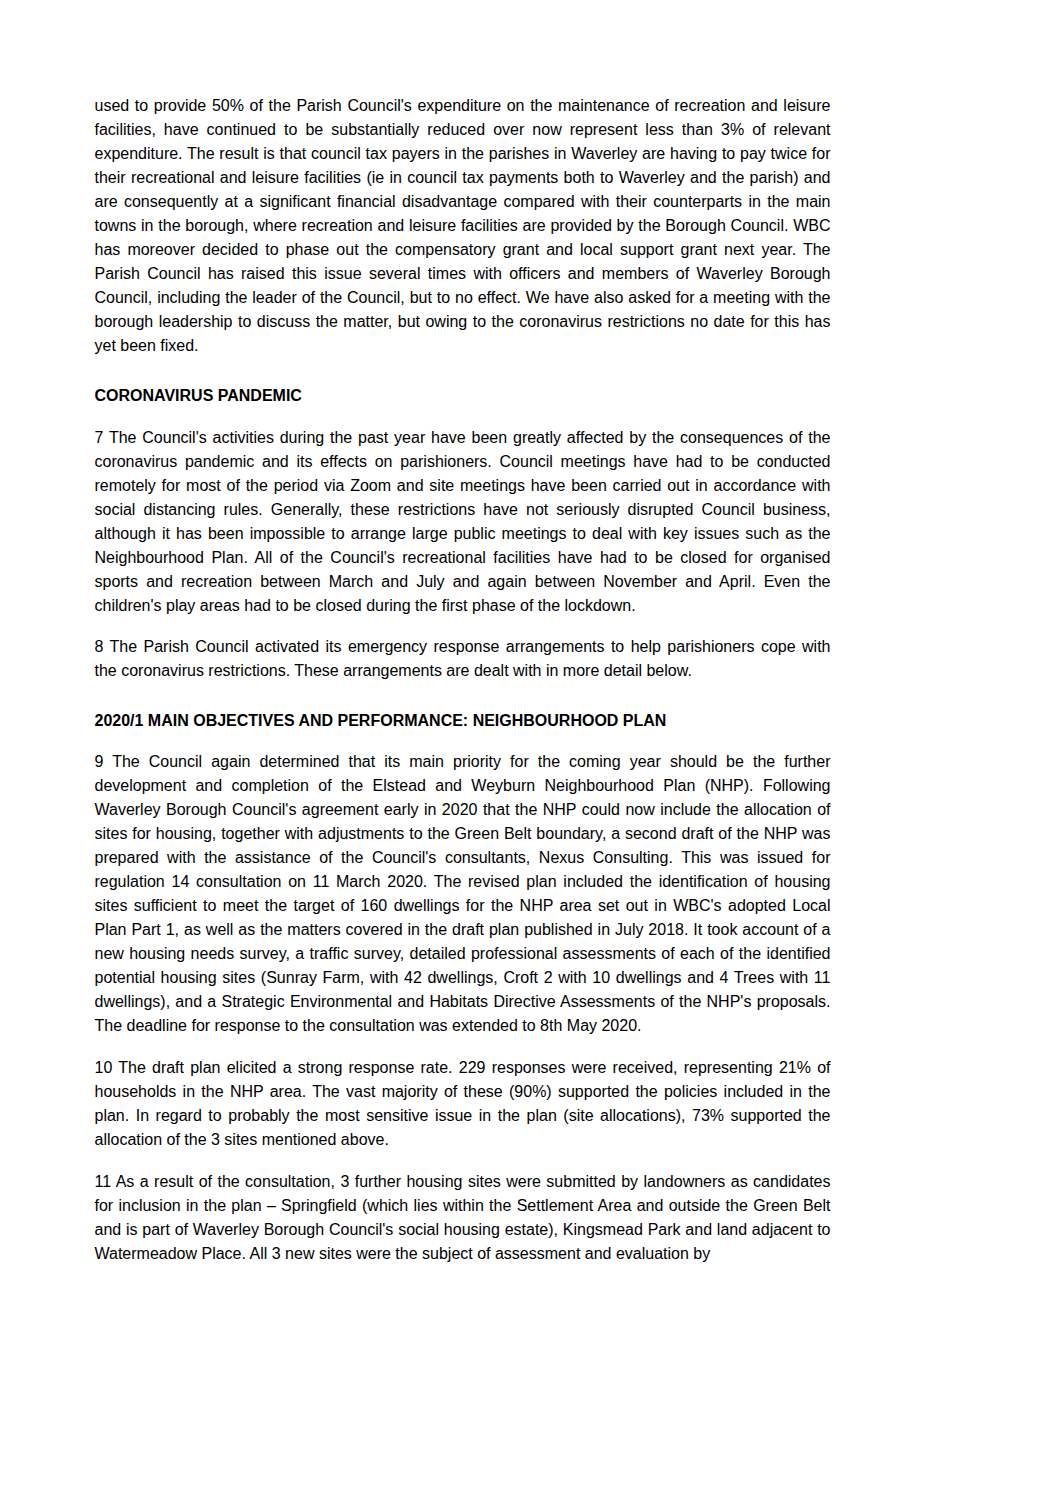used to provide 50% of the Parish Council's expenditure on the maintenance of recreation and leisure facilities, have continued to be substantially reduced over now represent less than 3% of relevant expenditure. The result is that council tax payers in the parishes in Waverley are having to pay twice for their recreational and leisure facilities (ie in council tax payments both to Waverley and the parish) and are consequently at a significant financial disadvantage compared with their counterparts in the main towns in the borough, where recreation and leisure facilities are provided by the Borough Council. WBC has moreover decided to phase out the compensatory grant and local support grant next year. The Parish Council has raised this issue several times with officers and members of Waverley Borough Council, including the leader of the Council, but to no effect. We have also asked for a meeting with the borough leadership to discuss the matter, but owing to the coronavirus restrictions no date for this has yet been fixed.
CORONAVIRUS PANDEMIC
7 The Council's activities during the past year have been greatly affected by the consequences of the coronavirus pandemic and its effects on parishioners. Council meetings have had to be conducted remotely for most of the period via Zoom and site meetings have been carried out in accordance with social distancing rules. Generally, these restrictions have not seriously disrupted Council business, although it has been impossible to arrange large public meetings to deal with key issues such as the Neighbourhood Plan. All of the Council's recreational facilities have had to be closed for organised sports and recreation between March and July and again between November and April. Even the children's play areas had to be closed during the first phase of the lockdown.
8 The Parish Council activated its emergency response arrangements to help parishioners cope with the coronavirus restrictions. These arrangements are dealt with in more detail below.
2020/1 MAIN OBJECTIVES AND PERFORMANCE: NEIGHBOURHOOD PLAN
9 The Council again determined that its main priority for the coming year should be the further development and completion of the Elstead and Weyburn Neighbourhood Plan (NHP). Following Waverley Borough Council's agreement early in 2020 that the NHP could now include the allocation of sites for housing, together with adjustments to the Green Belt boundary, a second draft of the NHP was prepared with the assistance of the Council's consultants, Nexus Consulting. This was issued for regulation 14 consultation on 11 March 2020. The revised plan included the identification of housing sites sufficient to meet the target of 160 dwellings for the NHP area set out in WBC's adopted Local Plan Part 1, as well as the matters covered in the draft plan published in July 2018. It took account of a new housing needs survey, a traffic survey, detailed professional assessments of each of the identified potential housing sites (Sunray Farm, with 42 dwellings, Croft 2 with 10 dwellings and 4 Trees with 11 dwellings), and a Strategic Environmental and Habitats Directive Assessments of the NHP's proposals. The deadline for response to the consultation was extended to 8th May 2020.
10 The draft plan elicited a strong response rate. 229 responses were received, representing 21% of households in the NHP area. The vast majority of these (90%) supported the policies included in the plan. In regard to probably the most sensitive issue in the plan (site allocations), 73% supported the allocation of the 3 sites mentioned above.
11 As a result of the consultation, 3 further housing sites were submitted by landowners as candidates for inclusion in the plan – Springfield (which lies within the Settlement Area and outside the Green Belt and is part of Waverley Borough Council's social housing estate), Kingsmead Park and land adjacent to Watermeadow Place. All 3 new sites were the subject of assessment and evaluation by